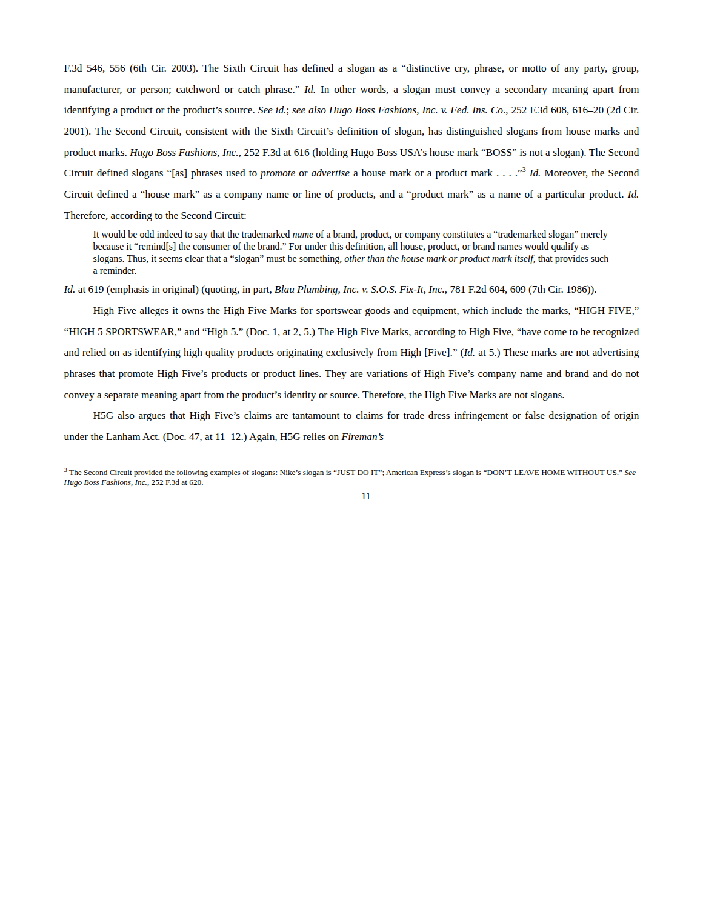F.3d 546, 556 (6th Cir. 2003). The Sixth Circuit has defined a slogan as a “distinctive cry, phrase, or motto of any party, group, manufacturer, or person; catchword or catch phrase.” Id. In other words, a slogan must convey a secondary meaning apart from identifying a product or the product’s source. See id.; see also Hugo Boss Fashions, Inc. v. Fed. Ins. Co., 252 F.3d 608, 616–20 (2d Cir. 2001). The Second Circuit, consistent with the Sixth Circuit’s definition of slogan, has distinguished slogans from house marks and product marks. Hugo Boss Fashions, Inc., 252 F.3d at 616 (holding Hugo Boss USA’s house mark “BOSS” is not a slogan). The Second Circuit defined slogans “[as] phrases used to promote or advertise a house mark or a product mark . . . .”3 Id. Moreover, the Second Circuit defined a “house mark” as a company name or line of products, and a “product mark” as a name of a particular product. Id. Therefore, according to the Second Circuit:
It would be odd indeed to say that the trademarked name of a brand, product, or company constitutes a “trademarked slogan” merely because it “remind[s] the consumer of the brand.” For under this definition, all house, product, or brand names would qualify as slogans. Thus, it seems clear that a “slogan” must be something, other than the house mark or product mark itself, that provides such a reminder.
Id. at 619 (emphasis in original) (quoting, in part, Blau Plumbing, Inc. v. S.O.S. Fix-It, Inc., 781 F.2d 604, 609 (7th Cir. 1986)).
High Five alleges it owns the High Five Marks for sportswear goods and equipment, which include the marks, “HIGH FIVE,” “HIGH 5 SPORTSWEAR,” and “High 5.” (Doc. 1, at 2, 5.) The High Five Marks, according to High Five, “have come to be recognized and relied on as identifying high quality products originating exclusively from High [Five].” (Id. at 5.) These marks are not advertising phrases that promote High Five’s products or product lines. They are variations of High Five’s company name and brand and do not convey a separate meaning apart from the product’s identity or source. Therefore, the High Five Marks are not slogans.
H5G also argues that High Five’s claims are tantamount to claims for trade dress infringement or false designation of origin under the Lanham Act. (Doc. 47, at 11–12.) Again, H5G relies on Fireman’s
3 The Second Circuit provided the following examples of slogans: Nike’s slogan is “JUST DO IT”; American Express’s slogan is “DON’T LEAVE HOME WITHOUT US.” See Hugo Boss Fashions, Inc., 252 F.3d at 620.
11